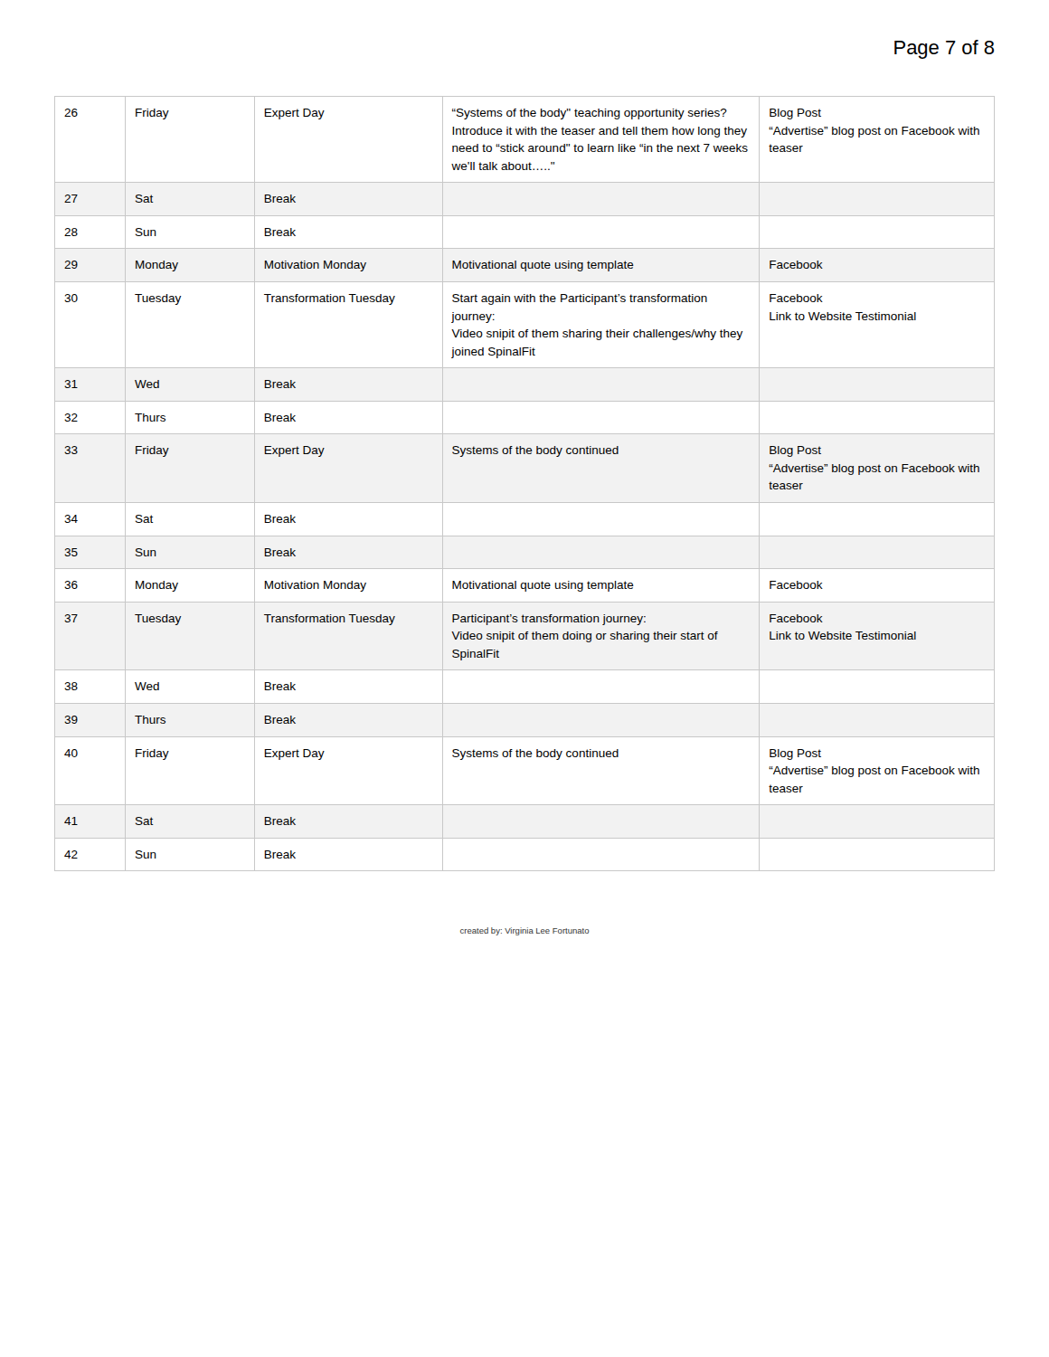Page 7 of 8
| 26 | Friday | Expert Day | “Systems of the body" teaching opportunity series? Introduce it with the teaser and tell them how long they need to “stick around" to learn like “in the next 7 weeks we'll talk about….." | Blog Post “Advertise” blog post on Facebook with teaser |
| 27 | Sat | Break | | |
| 28 | Sun | Break | | |
| 29 | Monday | Motivation Monday | Motivational quote using template | Facebook |
| 30 | Tuesday | Transformation Tuesday | Start again with the Participant’s transformation journey: Video snipit of them sharing their challenges/why they joined SpinalFit | Facebook Link to Website Testimonial |
| 31 | Wed | Break | | |
| 32 | Thurs | Break | | |
| 33 | Friday | Expert Day | Systems of the body continued | Blog Post “Advertise” blog post on Facebook with teaser |
| 34 | Sat | Break | | |
| 35 | Sun | Break | | |
| 36 | Monday | Motivation Monday | Motivational quote using template | Facebook |
| 37 | Tuesday | Transformation Tuesday | Participant’s transformation journey: Video snipit of them doing or sharing their start of SpinalFit | Facebook Link to Website Testimonial |
| 38 | Wed | Break | | |
| 39 | Thurs | Break | | |
| 40 | Friday | Expert Day | Systems of the body continued | Blog Post “Advertise” blog post on Facebook with teaser |
| 41 | Sat | Break | | |
| 42 | Sun | Break | | |
created by: Virginia Lee Fortunato